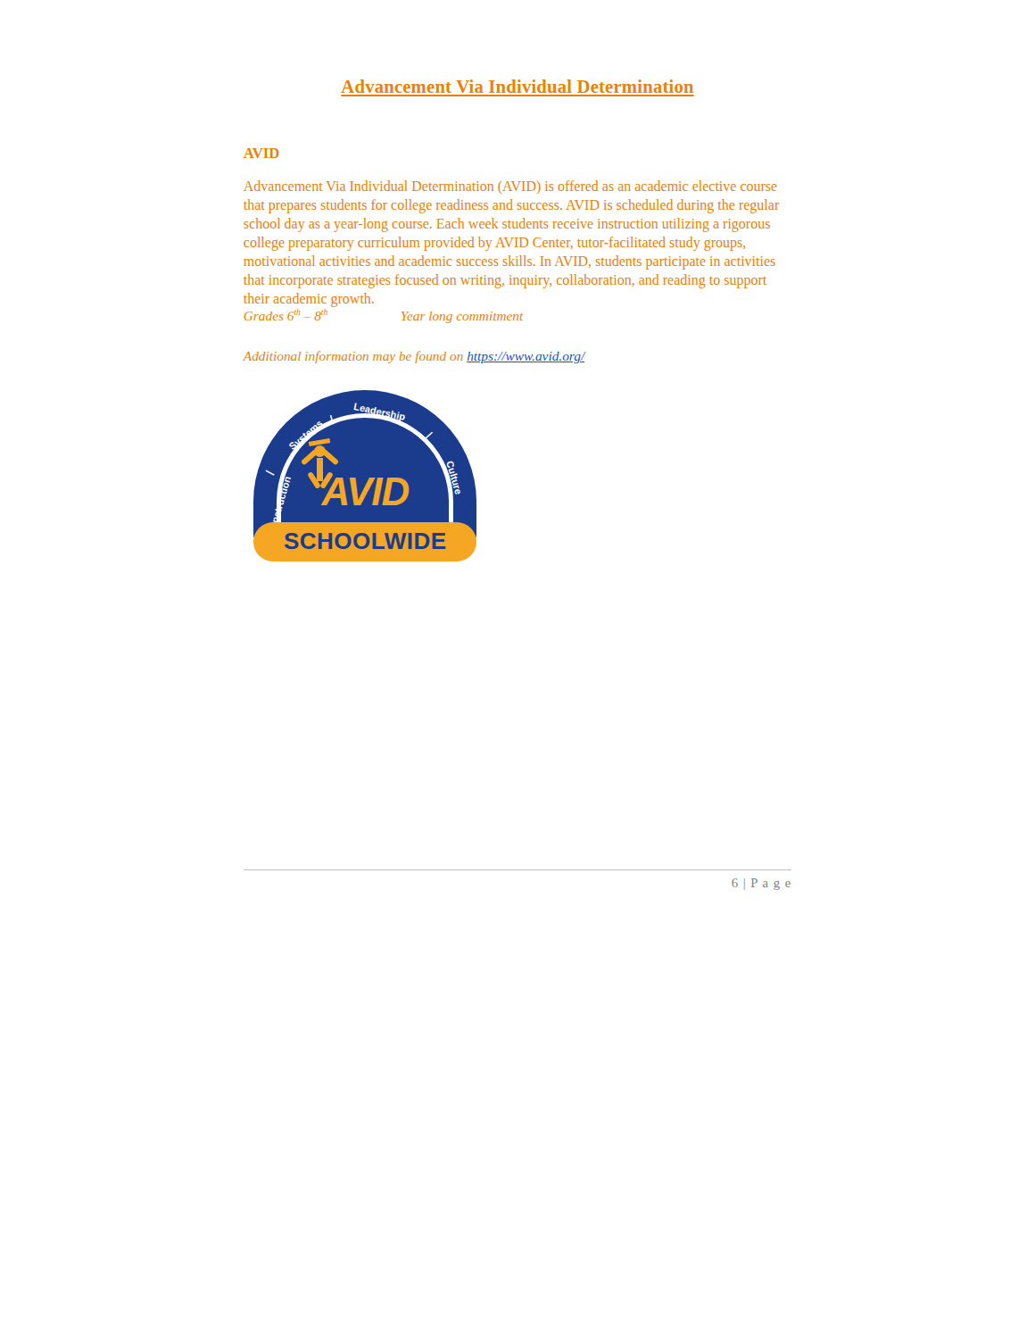Advancement Via Individual Determination
AVID
Advancement Via Individual Determination (AVID) is offered as an academic elective course that prepares students for college readiness and success. AVID is scheduled during the regular school day as a year-long course. Each week students receive instruction utilizing a rigorous college preparatory curriculum provided by AVID Center, tutor-facilitated study groups, motivational activities and academic success skills. In AVID, students participate in activities that incorporate strategies focused on writing, inquiry, collaboration, and reading to support their academic growth.
Grades 6th – 8th Year long commitment
Additional information may be found on https://www.avid.org/
Instruction | Systems | Leadership | Culture
AVID
SCHOOLWIDE
6 | P a g e